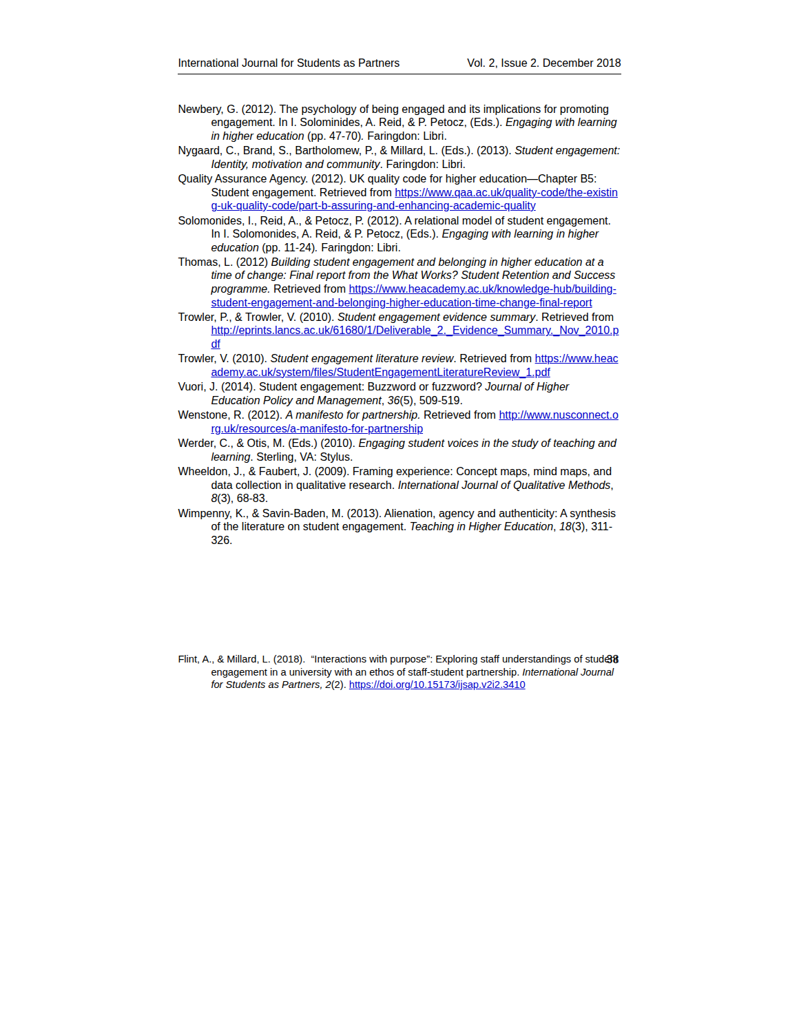International Journal for Students as Partners Vol. 2, Issue 2. December 2018
Newbery, G. (2012). The psychology of being engaged and its implications for promoting engagement. In I. Solominides, A. Reid, & P. Petocz, (Eds.). Engaging with learning in higher education (pp. 47-70). Faringdon: Libri.
Nygaard, C., Brand, S., Bartholomew, P., & Millard, L. (Eds.). (2013). Student engagement: Identity, motivation and community. Faringdon: Libri.
Quality Assurance Agency. (2012). UK quality code for higher education—Chapter B5: Student engagement. Retrieved from https://www.qaa.ac.uk/quality-code/the-existing-uk-quality-code/part-b-assuring-and-enhancing-academic-quality
Solomonides, I., Reid, A., & Petocz, P. (2012). A relational model of student engagement. In I. Solomonides, A. Reid, & P. Petocz, (Eds.). Engaging with learning in higher education (pp. 11-24). Faringdon: Libri.
Thomas, L. (2012) Building student engagement and belonging in higher education at a time of change: Final report from the What Works? Student Retention and Success programme. Retrieved from https://www.heacademy.ac.uk/knowledge-hub/building-student-engagement-and-belonging-higher-education-time-change-final-report
Trowler, P., & Trowler, V. (2010). Student engagement evidence summary. Retrieved from http://eprints.lancs.ac.uk/61680/1/Deliverable_2._Evidence_Summary._Nov_2010.pdf
Trowler, V. (2010). Student engagement literature review. Retrieved from https://www.heacademy.ac.uk/system/files/StudentEngagementLiteratureReview_1.pdf
Vuori, J. (2014). Student engagement: Buzzword or fuzzword? Journal of Higher Education Policy and Management, 36(5), 509-519.
Wenstone, R. (2012). A manifesto for partnership. Retrieved from http://www.nusconnect.org.uk/resources/a-manifesto-for-partnership
Werder, C., & Otis, M. (Eds.) (2010). Engaging student voices in the study of teaching and learning. Sterling, VA: Stylus.
Wheeldon, J., & Faubert, J. (2009). Framing experience: Concept maps, mind maps, and data collection in qualitative research. International Journal of Qualitative Methods, 8(3), 68-83.
Wimpenny, K., & Savin-Baden, M. (2013). Alienation, agency and authenticity: A synthesis of the literature on student engagement. Teaching in Higher Education, 18(3), 311-326.
38 Flint, A., & Millard, L. (2018). “Interactions with purpose”: Exploring staff understandings of student engagement in a university with an ethos of staff-student partnership. International Journal for Students as Partners, 2(2). https://doi.org/10.15173/ijsap.v2i2.3410